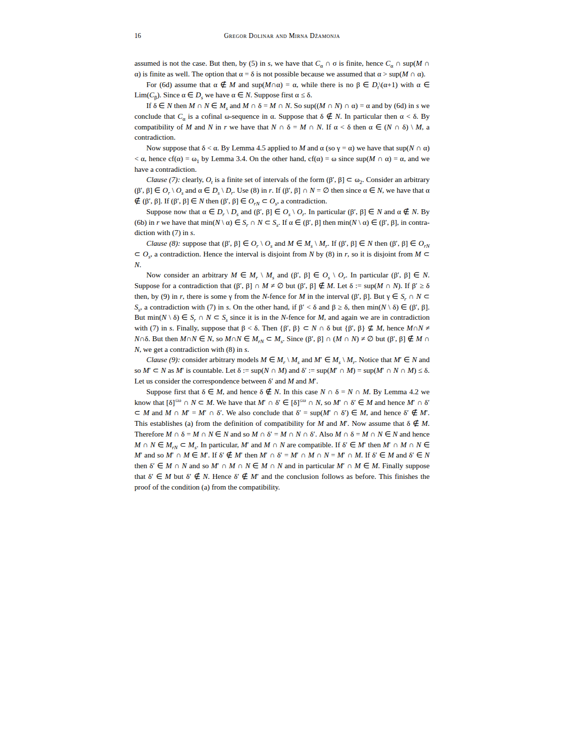16 Gregor Dolinar and Mirna Džamonja
assumed is not the case. But then, by (5) in s, we have that Cα ∩ σ is finite, hence Cα ∩ sup(M ∩ α) is finite as well. The option that α = δ is not possible because we assumed that α > sup(M ∩ α).
For (6d) assume that α ∉ M and sup(M∩α) = α, while there is no β ∈ Dt\(α+1) with α ∈ Lim(Cβ). Since α ∈ Ds we have α ∈ N. Suppose first α ≤ δ.
If δ ∈ N then M ∩ N ∈ Ms and M ∩ δ = M ∩ N. So sup((M ∩ N) ∩ α) = α and by (6d) in s we conclude that Cα is a cofinal ω-sequence in α. Suppose that δ ∉ N. In particular then α < δ. By compatibility of M and N in r we have that N ∩ δ = M ∩ N. If α < δ then α ∈ (N ∩ δ) \ M, a contradiction.
Now suppose that δ < α. By Lemma 4.5 applied to M and α (so γ = α) we have that sup(N ∩ α) < α, hence cf(α) = ω1 by Lemma 3.4. On the other hand, cf(α) = ω since sup(M ∩ α) = α, and we have a contradiction.
Clause (7): clearly, Ot is a finite set of intervals of the form (β′, β] ⊂ ω2. Consider an arbitrary (β′, β] ∈ Or \ Os and α ∈ Ds \ Dr. Use (8) in r. If (β′, β] ∩ N = ∅ then since α ∈ N, we have that α ∉ (β′, β]. If (β′, β] ∈ N then (β′, β] ∈ OrN ⊂ Os, a contradiction.
Suppose now that α ∈ Dr \ Ds and (β′, β] ∈ Os \ Or. In particular (β′, β] ∈ N and α ∉ N. By (6b) in r we have that min(N \ α) ∈ Sr ∩ N ⊂ Ss. If α ∈ (β′, β] then min(N \ α) ∈ (β′, β], in contradiction with (7) in s.
Clause (8): suppose that (β′, β] ∈ Or \ Os and M ∈ Ms \ Mr. If (β′, β] ∈ N then (β′, β] ∈ OrN ⊂ Os, a contradiction. Hence the interval is disjoint from N by (8) in r, so it is disjoint from M ⊂ N.
Now consider an arbitrary M ∈ Mr \ Ms and (β′, β] ∈ Os \ Or. In particular (β′, β] ∈ N. Suppose for a contradiction that (β′, β] ∩ M ≠ ∅ but (β′, β] ∉ M. Let δ := sup(M ∩ N). If β′ ≥ δ then, by (9) in r, there is some γ from the N-fence for M in the interval (β′, β]. But γ ∈ Sr ∩ N ⊂ Ss, a contradiction with (7) in s. On the other hand, if β′ < δ and β ≥ δ, then min(N \ δ) ∈ (β′, β]. But min(N \ δ) ∈ Sr ∩ N ⊂ Ss since it is in the N-fence for M, and again we are in contradiction with (7) in s. Finally, suppose that β < δ. Then {β′, β} ⊂ N ∩ δ but {β′, β} ⊈ M, hence M∩N ≠ N∩δ. But then M∩N ∈ N, so M∩N ∈ MrN ⊂ Ms. Since (β′, β] ∩ (M ∩ N) ≠ ∅ but (β′, β] ∉ M ∩ N, we get a contradiction with (8) in s.
Clause (9): consider arbitrary models M ∈ Mr \ Ms and M′ ∈ Ms \ Mr. Notice that M′ ∈ N and so M′ ⊂ N as M′ is countable. Let δ := sup(N ∩ M) and δ′ := sup(M′ ∩ M) = sup(M′ ∩ N ∩ M) ≤ δ. Let us consider the correspondence between δ′ and M and M′.
Suppose first that δ ∈ M, and hence δ ∉ N. In this case N ∩ δ = N ∩ M. By Lemma 4.2 we know that [δ]≤ω ∩ N ⊂ M. We have that M′ ∩ δ′ ∈ [δ]≤ω ∩ N, so M′ ∩ δ′ ∈ M and hence M′ ∩ δ′ ⊂ M and M ∩ M′ = M′ ∩ δ′. We also conclude that δ′ = sup(M′ ∩ δ′) ∈ M, and hence δ′ ∉ M′. This establishes (a) from the definition of compatibility for M and M′. Now assume that δ ∉ M. Therefore M ∩ δ = M ∩ N ∈ N and so M ∩ δ′ = M ∩ N ∩ δ′. Also M ∩ δ = M ∩ N ∈ N and hence M ∩ N ∈ MrN ⊂ Ms. In particular, M′ and M ∩ N are compatible. If δ′ ∈ M′ then M′ ∩ M ∩ N ∈ M′ and so M′ ∩ M ∈ M′. If δ′ ∉ M′ then M′ ∩ δ′ = M′ ∩ M ∩ N = M′ ∩ M. If δ′ ∈ M and δ′ ∈ N then δ′ ∈ M ∩ N and so M′ ∩ M ∩ N ∈ M ∩ N and in particular M′ ∩ M ∈ M. Finally suppose that δ′ ∈ M but δ′ ∉ N. Hence δ′ ∉ M′ and the conclusion follows as before. This finishes the proof of the condition (a) from the compatibility.